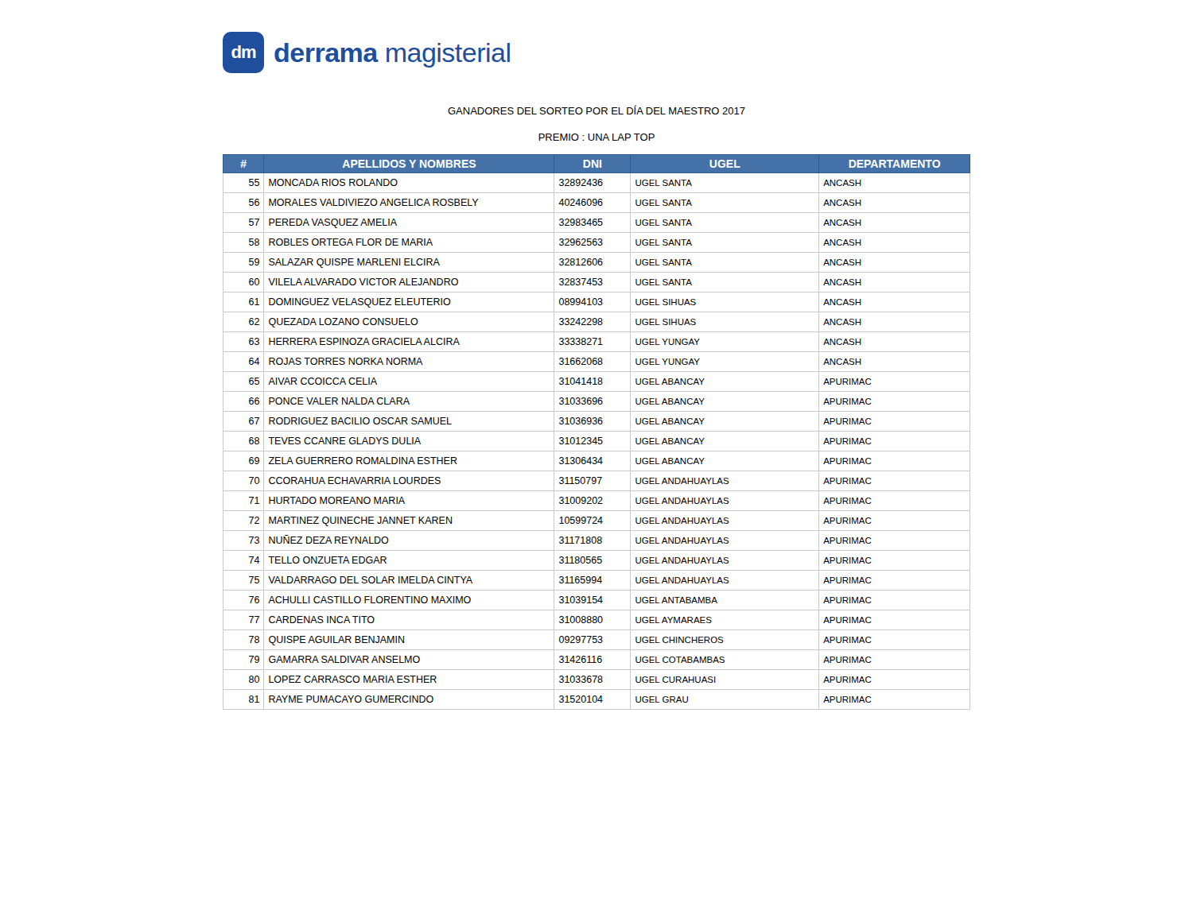dm
derrama magisterial
GANADORES DEL SORTEO POR EL DÍA DEL MAESTRO 2017
PREMIO : UNA LAP TOP
| # | APELLIDOS Y NOMBRES | DNI | UGEL | DEPARTAMENTO |
| --- | --- | --- | --- | --- |
| 55 | MONCADA RIOS ROLANDO | 32892436 | UGEL SANTA | ANCASH |
| 56 | MORALES VALDIVIEZO ANGELICA ROSBELY | 40246096 | UGEL SANTA | ANCASH |
| 57 | PEREDA VASQUEZ AMELIA | 32983465 | UGEL SANTA | ANCASH |
| 58 | ROBLES ORTEGA FLOR DE MARIA | 32962563 | UGEL SANTA | ANCASH |
| 59 | SALAZAR QUISPE MARLENI ELCIRA | 32812606 | UGEL SANTA | ANCASH |
| 60 | VILELA ALVARADO VICTOR ALEJANDRO | 32837453 | UGEL SANTA | ANCASH |
| 61 | DOMINGUEZ VELASQUEZ ELEUTERIO | 08994103 | UGEL SIHUAS | ANCASH |
| 62 | QUEZADA LOZANO CONSUELO | 33242298 | UGEL SIHUAS | ANCASH |
| 63 | HERRERA ESPINOZA GRACIELA ALCIRA | 33338271 | UGEL YUNGAY | ANCASH |
| 64 | ROJAS TORRES NORKA NORMA | 31662068 | UGEL YUNGAY | ANCASH |
| 65 | AIVAR CCOICCA CELIA | 31041418 | UGEL ABANCAY | APURIMAC |
| 66 | PONCE VALER NALDA CLARA | 31033696 | UGEL ABANCAY | APURIMAC |
| 67 | RODRIGUEZ BACILIO OSCAR SAMUEL | 31036936 | UGEL ABANCAY | APURIMAC |
| 68 | TEVES CCANRE GLADYS DULIA | 31012345 | UGEL ABANCAY | APURIMAC |
| 69 | ZELA GUERRERO ROMALDINA ESTHER | 31306434 | UGEL ABANCAY | APURIMAC |
| 70 | CCORAHUA ECHAVARRIA LOURDES | 31150797 | UGEL ANDAHUAYLAS | APURIMAC |
| 71 | HURTADO MOREANO MARIA | 31009202 | UGEL ANDAHUAYLAS | APURIMAC |
| 72 | MARTINEZ QUINECHE JANNET KAREN | 10599724 | UGEL ANDAHUAYLAS | APURIMAC |
| 73 | NUÑEZ DEZA REYNALDO | 31171808 | UGEL ANDAHUAYLAS | APURIMAC |
| 74 | TELLO ONZUETA EDGAR | 31180565 | UGEL ANDAHUAYLAS | APURIMAC |
| 75 | VALDARRAGO DEL SOLAR IMELDA CINTYA | 31165994 | UGEL ANDAHUAYLAS | APURIMAC |
| 76 | ACHULLI CASTILLO FLORENTINO MAXIMO | 31039154 | UGEL ANTABAMBA | APURIMAC |
| 77 | CARDENAS INCA TITO | 31008880 | UGEL AYMARAES | APURIMAC |
| 78 | QUISPE AGUILAR BENJAMIN | 09297753 | UGEL CHINCHEROS | APURIMAC |
| 79 | GAMARRA SALDIVAR ANSELMO | 31426116 | UGEL COTABAMBAS | APURIMAC |
| 80 | LOPEZ CARRASCO MARIA ESTHER | 31033678 | UGEL CURAHUASI | APURIMAC |
| 81 | RAYME PUMACAYO GUMERCINDO | 31520104 | UGEL GRAU | APURIMAC |